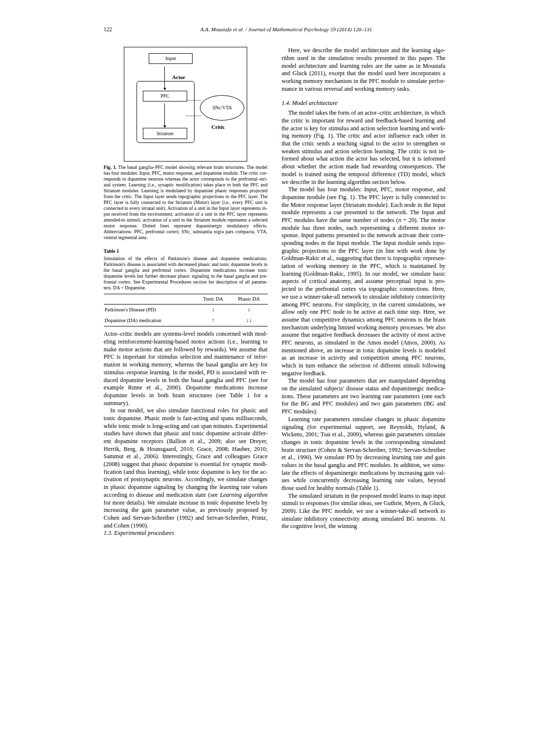122
A.A. Moustafa et al. / Journal of Mathematical Psychology 59 (2014) 120–131
Input
Actor
PFC
Striatum
SNc/VTA
Critic
Fig. 1. The basal ganglia–PFC model showing relevant brain structures. The model has four modules: Input, PFC, motor response, and dopamine module. The critic corresponds to dopamine neurons whereas the actor corresponds to the prefrontal–striatal system. Learning (i.e., synaptic modification) takes place in both the PFC and Striatum modules. Learning is modulated by dopamine phasic responses projected from the critic. The Input layer sends topographic projections to the PFC layer. The PFC layer is fully connected to the Striatum (Motor) layer (i.e., every PFC unit is connected to every striatal unit). Activation of a unit in the Input layer represents input received from the environment; activation of a unit in the PFC layer represents attended-to stimuli; activation of a unit in the Striatum module represents a selected motor response. Dotted lines represent dopaminergic modulatory effects. Abbreviations: PFC, prefrontal cortex; SNc, substantia nigra pars compacta; VTA, ventral tegmental area.
Table 1
Simulation of the effects of Parkinson's disease and dopamine medications. Parkinson's disease is associated with decreased phasic and tonic dopamine levels in the basal ganglia and prefrontal cortex. Dopamine medications increase tonic dopamine levels but further decrease phasic signaling in the basal ganglia and prefrontal cortex. See Experimental Procedures section for description of all parameters. DA = Dopamine.
| | Tonic DA | Phasic DA |
| --- | --- | --- |
| Parkinson's Disease (PD) | ↓ | ↓ |
| Dopamine (DA) medication | ↑ | ↓↓ |
Actor–critic models are systems-level models concerned with modeling reinforcement-learning-based motor actions (i.e., learning to make motor actions that are followed by rewards). We assume that PFC is important for stimulus selection and maintenance of information in working memory, whereas the basal ganglia are key for stimulus–response learning. In the model, PD is associated with reduced dopamine levels in both the basal ganglia and PFC (see for example Rinne et al., 2000). Dopamine medications increase dopamine levels in both brain structures (see Table 1 for a summary).
In our model, we also simulate functional roles for phasic and tonic dopamine. Phasic mode is fast-acting and spans milliseconds, while tonic mode is long-acting and can span minutes. Experimental studies have shown that phasic and tonic dopamine activate different dopamine receptors (Ballion et al., 2009; also see Dreyer, Herrik, Berg, & Hounsgaard, 2010; Grace, 2008; Hauber, 2010; Sammut et al., 2006). Interestingly, Grace and colleagues Grace (2008) suggest that phasic dopamine is essential for synaptic modification (and thus learning), while tonic dopamine is key for the activation of postsynaptic neurons. Accordingly, we simulate changes in phasic dopamine signaling by changing the learning rate values according to disease and medication state (see Learning algorithm for more details). We simulate increase in tonic dopamine levels by increasing the gain parameter value, as previously proposed by Cohen and Servan-Schreiber (1992) and Servan-Schreiber, Printz, and Cohen (1990).
1.3. Experimental procedures
Here, we describe the model architecture and the learning algorithm used in the simulation results presented in this paper. The model architecture and learning rules are the same as in Moustafa and Gluck (2011), except that the model used here incorporates a working memory mechanism in the PFC module to simulate performance in various reversal and working memory tasks.
1.4. Model architecture
The model takes the form of an actor–critic architecture, in which the critic is important for reward and feedback-based learning and the actor is key for stimulus and action selection learning and working memory (Fig. 1). The critic and actor influence each other in that the critic sends a teaching signal to the actor to strengthen or weaken stimulus and action selection learning. The critic is not informed about what action the actor has selected, but it is informed about whether the action made had rewarding consequences. The model is trained using the temporal difference (TD) model, which we describe in the learning algorithm section below.
The model has four modules: Input, PFC, motor response, and dopamine module (see Fig. 1). The PFC layer is fully connected to the Motor response layer (Striatum module). Each node in the Input module represents a cue presented to the network. The Input and PFC modules have the same number of nodes (n = 20). The motor module has three nodes, each representing a different motor response. Input patterns presented to the network activate their corresponding nodes in the Input module. The Input module sends topographic projections to the PFC layer (in line with work done by Goldman-Rakic et al., suggesting that there is topographic representation of working memory in the PFC, which is maintained by learning (Goldman-Rakic, 1995). In our model, we simulate basic aspects of cortical anatomy, and assume perceptual input is projected to the prefrontal cortex via topographic connections. Here, we use a winner-take-all network to simulate inhibitory connectivity among PFC neurons. For simplicity, in the current simulations, we allow only one PFC node to be active at each time step. Here, we assume that competitive dynamics among PFC neurons is the brain mechanism underlying limited working memory processes. We also assume that negative feedback decreases the activity of most active PFC neurons, as simulated in the Amos model (Amos, 2000). As mentioned above, an increase in tonic dopamine levels is modeled as an increase in activity and competition among PFC neurons, which in turn enhance the selection of different stimuli following negative feedback.
The model has four parameters that are manipulated depending on the simulated subjects' disease status and dopaminergic medications. These parameters are two learning rate parameters (one each for the BG and PFC modules) and two gain parameters (BG and PFC modules).
Learning rate parameters simulate changes in phasic dopamine signaling (for experimental support, see Reynolds, Hyland, & Wickens, 2001; Tsai et al., 2009), whereas gain parameters simulate changes in tonic dopamine levels in the corresponding simulated brain structure (Cohen & Servan-Schreiber, 1992; Servan-Schreiber et al., 1990). We simulate PD by decreasing learning rate and gain values in the basal ganglia and PFC modules. In addition, we simulate the effects of dopaminergic medications by increasing gain values while concurrently decreasing learning rate values, beyond those used for healthy normals (Table 1).
The simulated striatum in the proposed model learns to map input stimuli to responses (for similar ideas, see Guthrie, Myers, & Gluck, 2009). Like the PFC module, we use a winner-take-all network to simulate inhibitory connectivity among simulated BG neurons. At the cognitive level, the winning